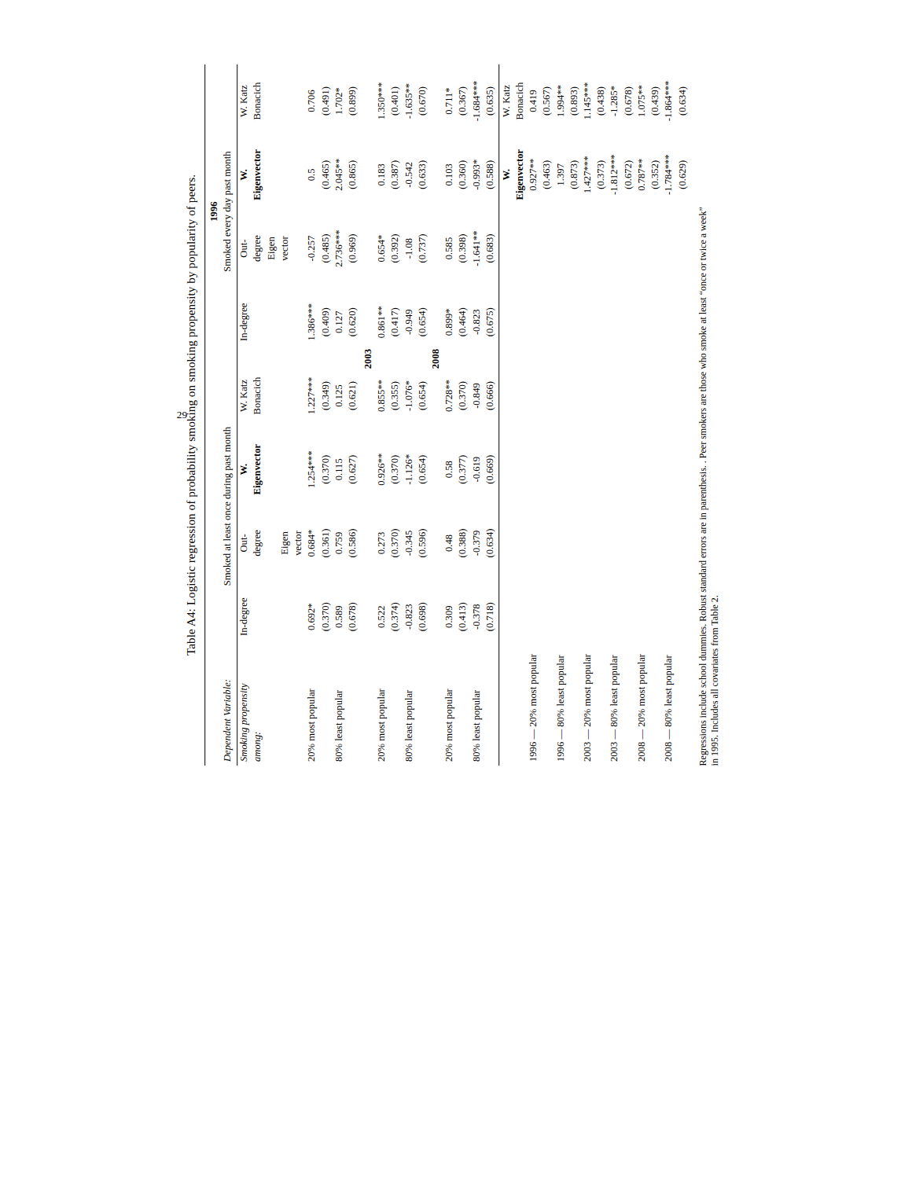29
Table A4: Logistic regression of probability smoking on smoking propensity by popularity of peers.
| | | 1996 |
| Dependent Variable: | Smoked at least once during past month | Smoked every day past month |
| Smoking propensity | In-degree | Out- | W. | W. Katz | In-degree | Out- | W. | W. Katz |
| among: | | degree | Eigenvector | Bonacich | | degree | Eigenvector | Bonacich |
| | | | | | | Eigen | | |
| | | Eigen | | | | vector | | |
| | | vector | | | | | | |
| 20% most popular | 0.692* | 0.684* | 1.254*** | 1.227*** | 1.386*** | -0.257 | 0.5 | 0.706 |
| | (0.370) | (0.361) | (0.370) | (0.349) | (0.409) | (0.485) | (0.465) | (0.491) |
| 80% least popular | 0.589 | 0.759 | 0.115 | 0.125 | 0.127 | 2.736*** | 2.045** | 1.702* |
| | (0.678) | (0.586) | (0.627) | (0.621) | (0.620) | (0.969) | (0.865) | (0.899) |
| | 2003 |
| 20% most popular | 0.522 | 0.273 | 0.926** | 0.855** | 0.861** | 0.654* | 0.183 | 1.350*** |
| | (0.374) | (0.370) | (0.370) | (0.355) | (0.417) | (0.392) | (0.387) | (0.401) |
| 80% least popular | -0.823 | -0.345 | -1.126* | -1.076* | -0.949 | -1.08 | -0.542 | -1.635** |
| | (0.698) | (0.596) | (0.654) | (0.654) | (0.654) | (0.737) | (0.633) | (0.670) |
| | 2008 |
| 20% most popular | 0.309 | 0.48 | 0.58 | 0.728** | 0.899* | 0.585 | 0.103 | 0.711* |
| | (0.413) | (0.388) | (0.377) | (0.370) | (0.464) | (0.398) | (0.360) | (0.367) |
| 80% least popular | -0.378 | -0.379 | -0.619 | -0.849 | -0.823 | -1.641** | -0.993* | -1.684*** |
| | (0.718) | (0.634) | (0.669) | (0.666) | (0.675) | (0.683) | (0.588) | (0.635) |
| | W. | W. Katz |
| | Eigenvector | Bonacich |
| 1996 — 20% most popular | 0.927** | 0.419 |
| | (0.463) | (0.567) |
| 1996 — 80% least popular | 1.397 | 1.994** |
| | (0.873) | (0.893) |
| 2003 — 20% most popular | 1.427*** | 1.145*** |
| | (0.373) | (0.438) |
| 2003 — 80% least popular | -1.812*** | -1.285* |
| | (0.672) | (0.678) |
| 2008 — 20% most popular | 0.787** | 1.075** |
| | (0.352) | (0.439) |
| 2008 — 80% least popular | -1.784*** | -1.864*** |
| | (0.629) | (0.634) |
Regressions include school dummies. Robust standard errors are in parenthesis. . Peer smokers are those who smoke at least “once or twice a week”
in 1995. Includes all covariates from Table 2.